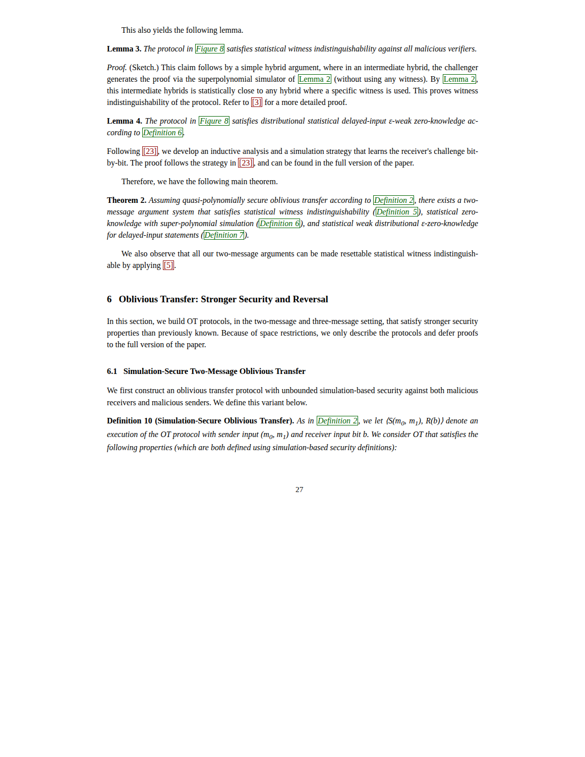This also yields the following lemma.
Lemma 3. The protocol in Figure 8 satisfies statistical witness indistinguishability against all malicious verifiers.
Proof. (Sketch.) This claim follows by a simple hybrid argument, where in an intermediate hybrid, the challenger generates the proof via the superpolynomial simulator of Lemma 2 (without using any witness). By Lemma 2, this intermediate hybrids is statistically close to any hybrid where a specific witness is used. This proves witness indistinguishability of the protocol. Refer to [3] for a more detailed proof.
Lemma 4. The protocol in Figure 8 satisfies distributional statistical delayed-input ε-weak zero-knowledge according to Definition 6.
Following [23], we develop an inductive analysis and a simulation strategy that learns the receiver's challenge bit-by-bit. The proof follows the strategy in [23], and can be found in the full version of the paper.
Therefore, we have the following main theorem.
Theorem 2. Assuming quasi-polynomially secure oblivious transfer according to Definition 2, there exists a two-message argument system that satisfies statistical witness indistinguishability (Definition 5), statistical zero-knowledge with super-polynomial simulation (Definition 6), and statistical weak distributional ε-zero-knowledge for delayed-input statements (Definition 7).
We also observe that all our two-message arguments can be made resettable statistical witness indistinguishable by applying [5].
6 Oblivious Transfer: Stronger Security and Reversal
In this section, we build OT protocols, in the two-message and three-message setting, that satisfy stronger security properties than previously known. Because of space restrictions, we only describe the protocols and defer proofs to the full version of the paper.
6.1 Simulation-Secure Two-Message Oblivious Transfer
We first construct an oblivious transfer protocol with unbounded simulation-based security against both malicious receivers and malicious senders. We define this variant below.
Definition 10 (Simulation-Secure Oblivious Transfer). As in Definition 2, we let ⟨S(m0, m1), R(b)⟩ denote an execution of the OT protocol with sender input (m0, m1) and receiver input bit b. We consider OT that satisfies the following properties (which are both defined using simulation-based security definitions):
27